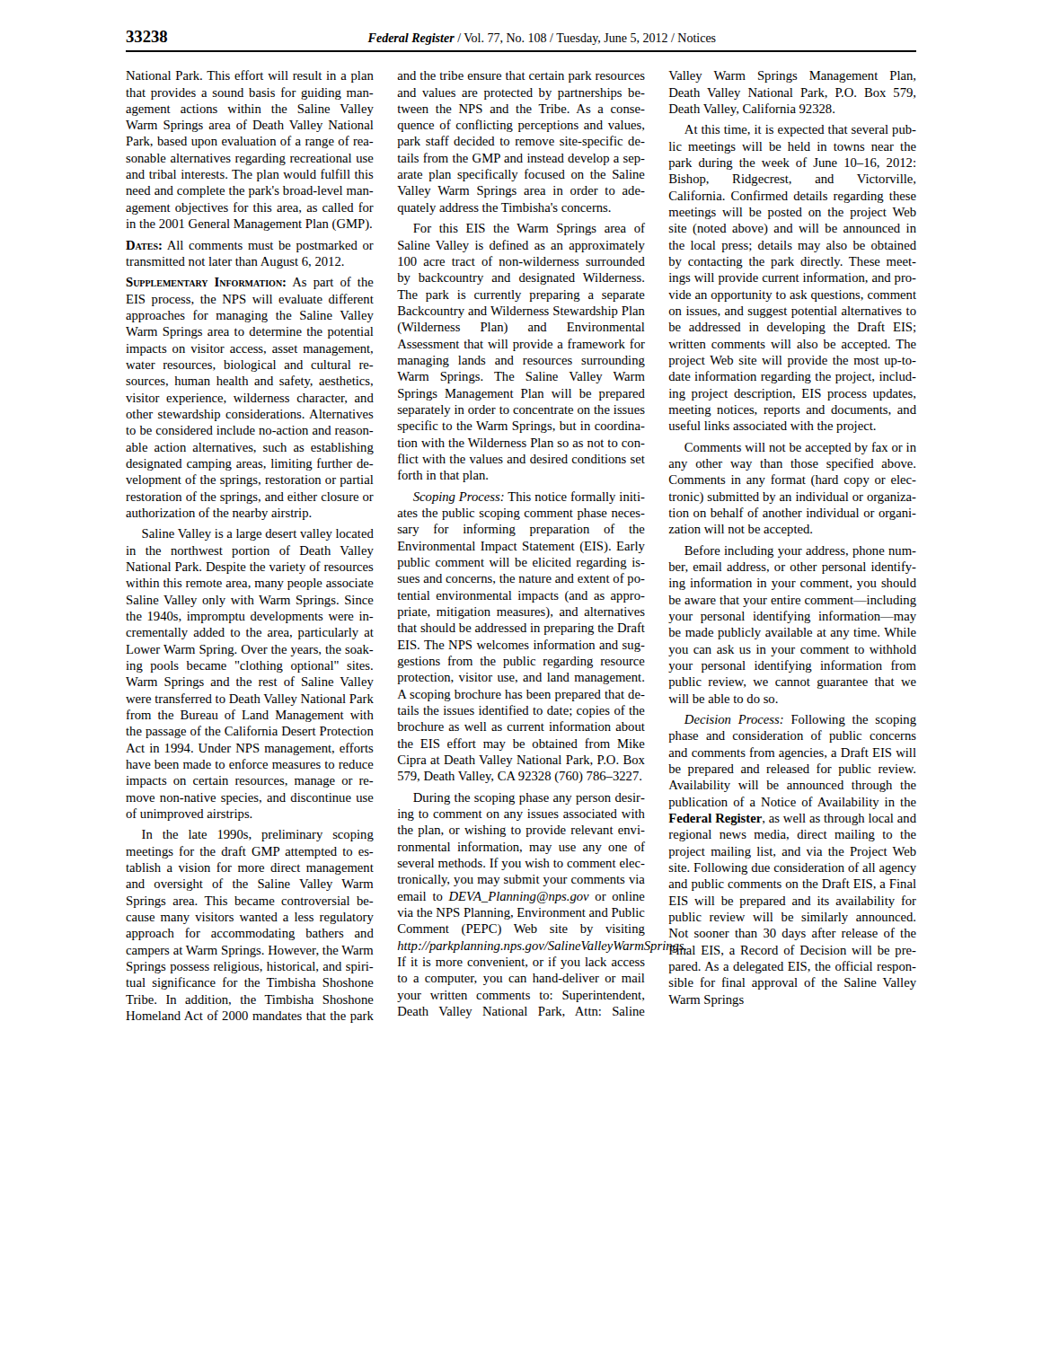33238
Federal Register / Vol. 77, No. 108 / Tuesday, June 5, 2012 / Notices
National Park. This effort will result in a plan that provides a sound basis for guiding management actions within the Saline Valley Warm Springs area of Death Valley National Park, based upon evaluation of a range of reasonable alternatives regarding recreational use and tribal interests. The plan would fulfill this need and complete the park's broad-level management objectives for this area, as called for in the 2001 General Management Plan (GMP).
Dates: All comments must be postmarked or transmitted not later than August 6, 2012.
Supplementary Information: As part of the EIS process, the NPS will evaluate different approaches for managing the Saline Valley Warm Springs area to determine the potential impacts on visitor access, asset management, water resources, biological and cultural resources, human health and safety, aesthetics, visitor experience, wilderness character, and other stewardship considerations. Alternatives to be considered include no-action and reasonable action alternatives, such as establishing designated camping areas, limiting further development of the springs, restoration or partial restoration of the springs, and either closure or authorization of the nearby airstrip.
Saline Valley is a large desert valley located in the northwest portion of Death Valley National Park. Despite the variety of resources within this remote area, many people associate Saline Valley only with Warm Springs. Since the 1940s, impromptu developments were incrementally added to the area, particularly at Lower Warm Spring. Over the years, the soaking pools became "clothing optional" sites. Warm Springs and the rest of Saline Valley were transferred to Death Valley National Park from the Bureau of Land Management with the passage of the California Desert Protection Act in 1994. Under NPS management, efforts have been made to enforce measures to reduce impacts on certain resources, manage or remove non-native species, and discontinue use of unimproved airstrips.
In the late 1990s, preliminary scoping meetings for the draft GMP attempted to establish a vision for more direct management and oversight of the Saline Valley Warm Springs area. This became controversial because many visitors wanted a less regulatory approach for accommodating bathers and campers at Warm Springs. However, the Warm Springs possess religious, historical, and spiritual significance for the Timbisha Shoshone Tribe. In addition, the Timbisha Shoshone Homeland Act of 2000 mandates that the park and the tribe ensure that certain park resources and values are protected by partnerships between the NPS and the Tribe. As a consequence of conflicting perceptions and values, park staff decided to remove site-specific details from the GMP and instead develop a separate plan specifically focused on the Saline Valley Warm Springs area in order to adequately address the Timbisha's concerns.
For this EIS the Warm Springs area of Saline Valley is defined as an approximately 100 acre tract of non-wilderness surrounded by backcountry and designated Wilderness. The park is currently preparing a separate Backcountry and Wilderness Stewardship Plan (Wilderness Plan) and Environmental Assessment that will provide a framework for managing lands and resources surrounding Warm Springs. The Saline Valley Warm Springs Management Plan will be prepared separately in order to concentrate on the issues specific to the Warm Springs, but in coordination with the Wilderness Plan so as not to conflict with the values and desired conditions set forth in that plan.
Scoping Process: This notice formally initiates the public scoping comment phase necessary for informing preparation of the Environmental Impact Statement (EIS). Early public comment will be elicited regarding issues and concerns, the nature and extent of potential environmental impacts (and as appropriate, mitigation measures), and alternatives that should be addressed in preparing the Draft EIS. The NPS welcomes information and suggestions from the public regarding resource protection, visitor use, and land management. A scoping brochure has been prepared that details the issues identified to date; copies of the brochure as well as current information about the EIS effort may be obtained from Mike Cipra at Death Valley National Park, P.O. Box 579, Death Valley, CA 92328 (760) 786–3227.
During the scoping phase any person desiring to comment on any issues associated with the plan, or wishing to provide relevant environmental information, may use any one of several methods. If you wish to comment electronically, you may submit your comments via email to DEVA_Planning@nps.gov or online via the NPS Planning, Environment and Public Comment (PEPC) Web site by visiting http://parkplanning.nps.gov/SalineValleyWarmSprings. If it is more convenient, or if you lack access to a computer, you can hand-deliver or mail your written comments to: Superintendent, Death Valley National Park, Attn: Saline Valley Warm Springs Management Plan, Death Valley National Park, P.O. Box 579, Death Valley, California 92328.
At this time, it is expected that several public meetings will be held in towns near the park during the week of June 10–16, 2012: Bishop, Ridgecrest, and Victorville, California. Confirmed details regarding these meetings will be posted on the project Web site (noted above) and will be announced in the local press; details may also be obtained by contacting the park directly. These meetings will provide current information, and provide an opportunity to ask questions, comment on issues, and suggest potential alternatives to be addressed in developing the Draft EIS; written comments will also be accepted. The project Web site will provide the most up-to-date information regarding the project, including project description, EIS process updates, meeting notices, reports and documents, and useful links associated with the project.
Comments will not be accepted by fax or in any other way than those specified above. Comments in any format (hard copy or electronic) submitted by an individual or organization on behalf of another individual or organization will not be accepted.
Before including your address, phone number, email address, or other personal identifying information in your comment, you should be aware that your entire comment—including your personal identifying information—may be made publicly available at any time. While you can ask us in your comment to withhold your personal identifying information from public review, we cannot guarantee that we will be able to do so.
Decision Process: Following the scoping phase and consideration of public concerns and comments from agencies, a Draft EIS will be prepared and released for public review. Availability will be announced through the publication of a Notice of Availability in the Federal Register, as well as through local and regional news media, direct mailing to the project mailing list, and via the Project Web site. Following due consideration of all agency and public comments on the Draft EIS, a Final EIS will be prepared and its availability for public review will be similarly announced. Not sooner than 30 days after release of the Final EIS, a Record of Decision will be prepared. As a delegated EIS, the official responsible for final approval of the Saline Valley Warm Springs